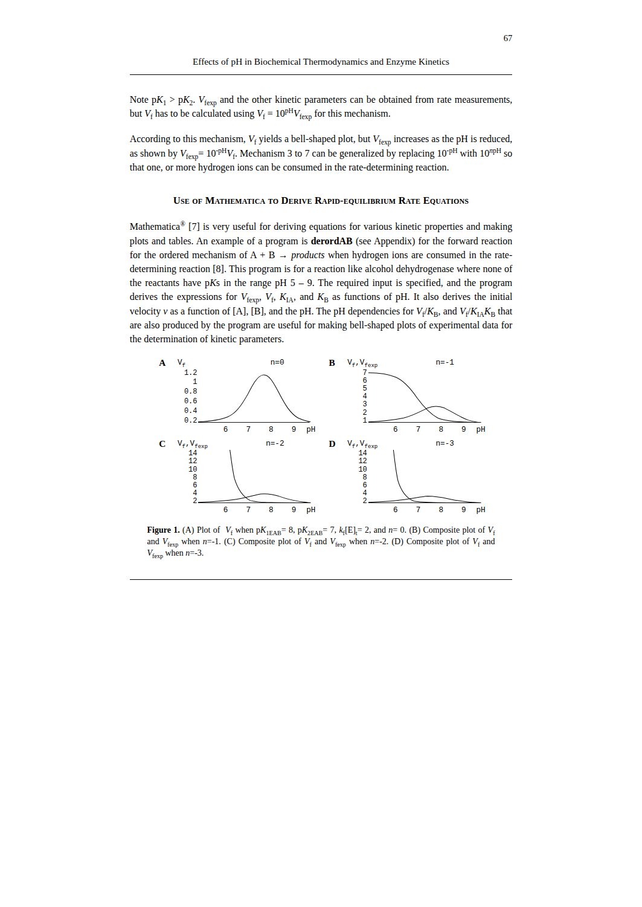67
Effects of pH in Biochemical Thermodynamics and Enzyme Kinetics
Note pK1 > pK2. Vfexp and the other kinetic parameters can be obtained from rate measurements, but Vf has to be calculated using Vf = 10pHVfexp for this mechanism.
According to this mechanism, Vf yields a bell-shaped plot, but Vfexp increases as the pH is reduced, as shown by Vfexp= 10-pHVf. Mechanism 3 to 7 can be generalized by replacing 10-pH with 10npH so that one, or more hydrogen ions can be consumed in the rate-determining reaction.
Use of Mathematica to Derive Rapid-equilibrium Rate Equations
Mathematica® [7] is very useful for deriving equations for various kinetic properties and making plots and tables. An example of a program is derordAB (see Appendix) for the forward reaction for the ordered mechanism of A + B → products when hydrogen ions are consumed in the rate-determining reaction [8]. This program is for a reaction like alcohol dehydrogenase where none of the reactants have pKs in the range pH 5 – 9. The required input is specified, and the program derives the expressions for Vfexp, Vf, KIA, and KB as functions of pH. It also derives the initial velocity v as a function of [A], [B], and the pH. The pH dependencies for Vf/KB, and Vf/KIAKB that are also produced by the program are useful for making bell-shaped plots of experimental data for the determination of kinetic parameters.
A
Vf n=0
1.2 1 0.8 0.6 0.4 0.2
6 7 8 9 pH
B
Vf,Vfexp n=-1
7 6 5 4 3 2 1
6 7 8 9 pH
C
Vf,Vfexp n=-2
14 12 10 8 6 4 2
6 7 8 9 pH
D
Vf,Vfexp n=-3
14 12 10 8 6 4 2
6 7 8 9 pH
Figure 1. (A) Plot of Vf when pK1EAB= 8, pK2EAB= 7, kf[E]t= 2, and n= 0. (B) Composite plot of Vf and Vfexp when n=-1. (C) Composite plot of Vf and Vfexp when n=-2. (D) Composite plot of Vf and Vfexp when n=-3.